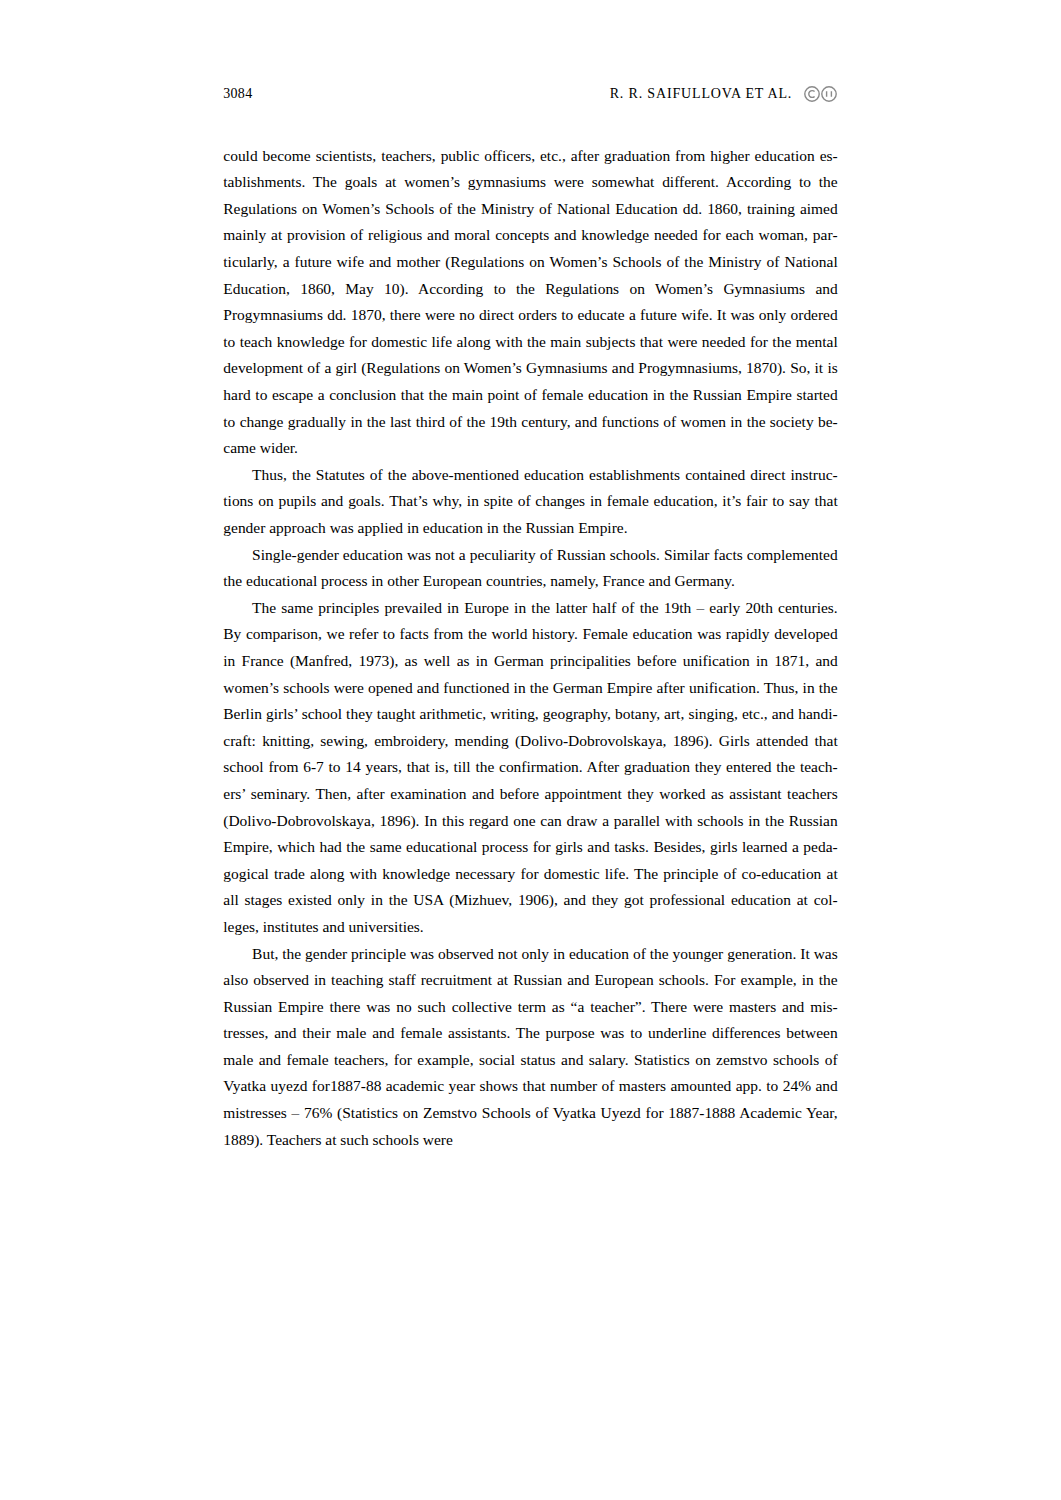3084
R. R. SAIFULLOVA ET AL.
could become scientists, teachers, public officers, etc., after graduation from higher education establishments. The goals at women’s gymnasiums were somewhat different. According to the Regulations on Women’s Schools of the Ministry of National Education dd. 1860, training aimed mainly at provision of religious and moral concepts and knowledge needed for each woman, particularly, a future wife and mother (Regulations on Women’s Schools of the Ministry of National Education, 1860, May 10). According to the Regulations on Women’s Gymnasiums and Progymnasiums dd. 1870, there were no direct orders to educate a future wife. It was only ordered to teach knowledge for domestic life along with the main subjects that were needed for the mental development of a girl (Regulations on Women’s Gymnasiums and Progymnasiums, 1870). So, it is hard to escape a conclusion that the main point of female education in the Russian Empire started to change gradually in the last third of the 19th century, and functions of women in the society became wider.
Thus, the Statutes of the above-mentioned education establishments contained direct instructions on pupils and goals. That’s why, in spite of changes in female education, it’s fair to say that gender approach was applied in education in the Russian Empire.
Single-gender education was not a peculiarity of Russian schools. Similar facts complemented the educational process in other European countries, namely, France and Germany.
The same principles prevailed in Europe in the latter half of the 19th – early 20th centuries. By comparison, we refer to facts from the world history. Female education was rapidly developed in France (Manfred, 1973), as well as in German principalities before unification in 1871, and women’s schools were opened and functioned in the German Empire after unification. Thus, in the Berlin girls’ school they taught arithmetic, writing, geography, botany, art, singing, etc., and handicraft: knitting, sewing, embroidery, mending (Dolivo-Dobrovolskaya, 1896). Girls attended that school from 6-7 to 14 years, that is, till the confirmation. After graduation they entered the teachers’ seminary. Then, after examination and before appointment they worked as assistant teachers (Dolivo-Dobrovolskaya, 1896). In this regard one can draw a parallel with schools in the Russian Empire, which had the same educational process for girls and tasks. Besides, girls learned a pedagogical trade along with knowledge necessary for domestic life. The principle of co-education at all stages existed only in the USA (Mizhuev, 1906), and they got professional education at colleges, institutes and universities.
But, the gender principle was observed not only in education of the younger generation. It was also observed in teaching staff recruitment at Russian and European schools. For example, in the Russian Empire there was no such collective term as “a teacher”. There were masters and mistresses, and their male and female assistants. The purpose was to underline differences between male and female teachers, for example, social status and salary. Statistics on zemstvo schools of Vyatka uyezd for1887-88 academic year shows that number of masters amounted app. to 24% and mistresses – 76% (Statistics on Zemstvo Schools of Vyatka Uyezd for 1887-1888 Academic Year, 1889). Teachers at such schools were